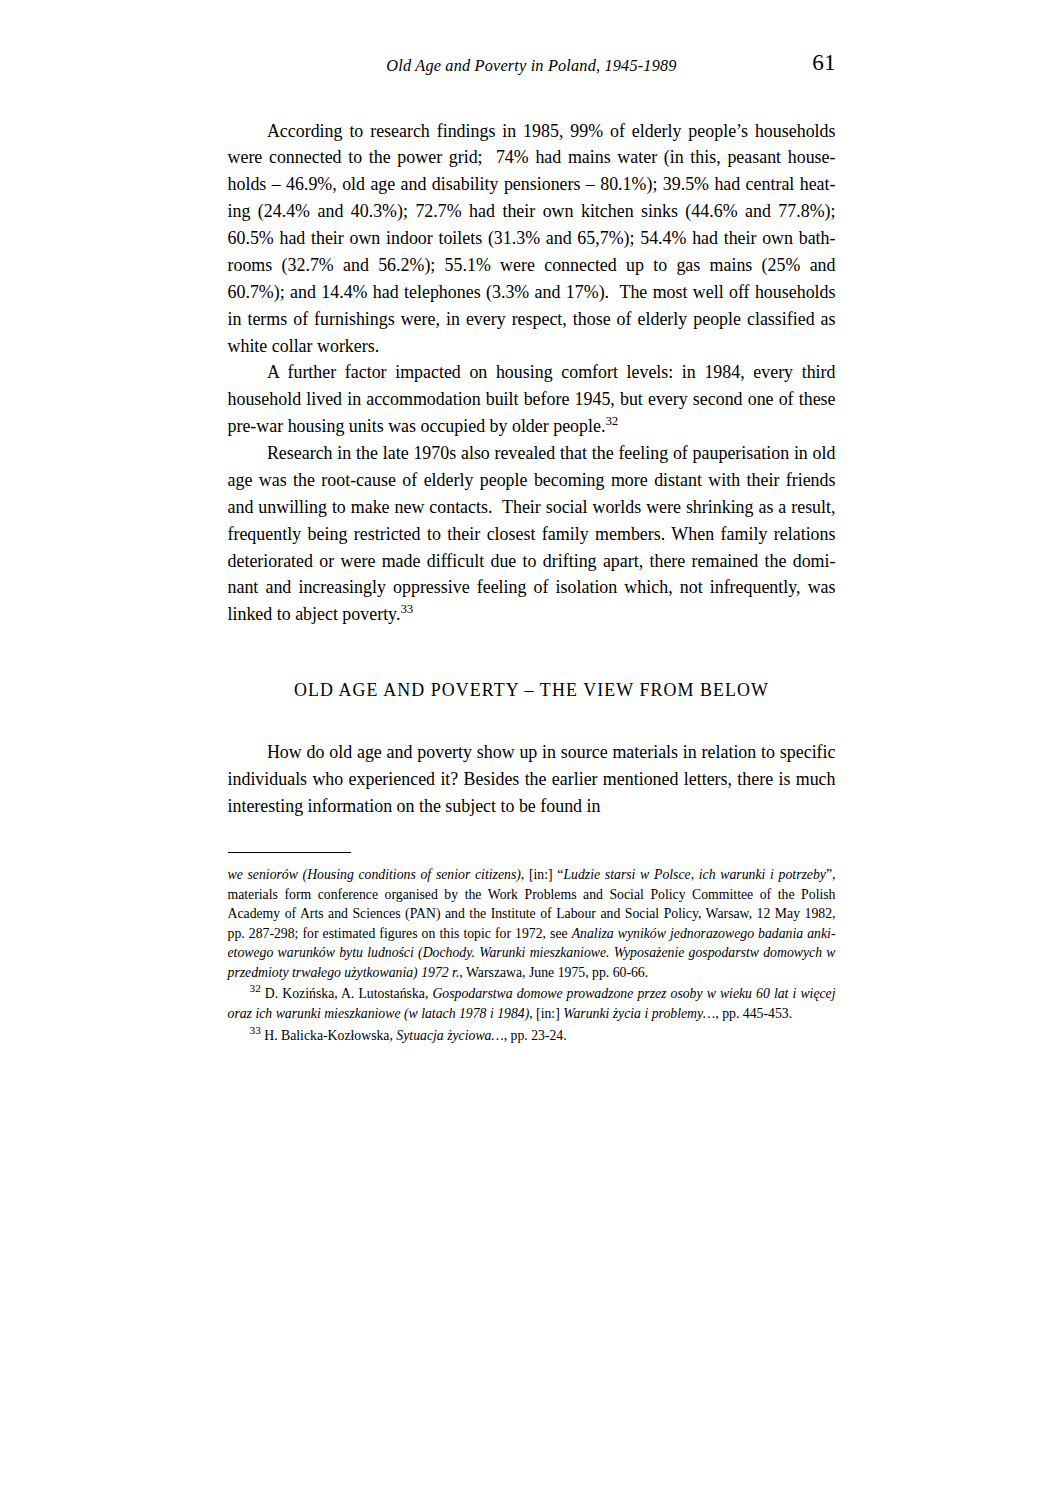Old Age and Poverty in Poland, 1945-1989 61
According to research findings in 1985, 99% of elderly people’s households were connected to the power grid; 74% had mains water (in this, peasant households – 46.9%, old age and disability pensioners – 80.1%); 39.5% had central heating (24.4% and 40.3%); 72.7% had their own kitchen sinks (44.6% and 77.8%); 60.5% had their own indoor toilets (31.3% and 65,7%); 54.4% had their own bathrooms (32.7% and 56.2%); 55.1% were connected up to gas mains (25% and 60.7%); and 14.4% had telephones (3.3% and 17%). The most well off households in terms of furnishings were, in every respect, those of elderly people classified as white collar workers.
A further factor impacted on housing comfort levels: in 1984, every third household lived in accommodation built before 1945, but every second one of these pre-war housing units was occupied by older people.32
Research in the late 1970s also revealed that the feeling of pauperisation in old age was the root-cause of elderly people becoming more distant with their friends and unwilling to make new contacts. Their social worlds were shrinking as a result, frequently being restricted to their closest family members. When family relations deteriorated or were made difficult due to drifting apart, there remained the dominant and increasingly oppressive feeling of isolation which, not infrequently, was linked to abject poverty.33
OLD AGE AND POVERTY – THE VIEW FROM BELOW
How do old age and poverty show up in source materials in relation to specific individuals who experienced it? Besides the earlier mentioned letters, there is much interesting information on the subject to be found in
we seniorów (Housing conditions of senior citizens), [in:] “Ludzie starsi w Polsce, ich warunki i potrzeby”, materials form conference organised by the Work Problems and Social Policy Committee of the Polish Academy of Arts and Sciences (PAN) and the Institute of Labour and Social Policy, Warsaw, 12 May 1982, pp. 287-298; for estimated figures on this topic for 1972, see Analiza wyników jednorazowego badania ankietowego warunków bytu ludności (Dochody. Warunki mieszkaniowe. Wyposażenie gospodarstw domowych w przedmioty trwałego użytkowania) 1972 r., Warszawa, June 1975, pp. 60-66.
32 D. Kozińska, A. Lutostańska, Gospodarstwa domowe prowadzone przez osoby w wieku 60 lat i więcej oraz ich warunki mieszkaniowe (w latach 1978 i 1984), [in:] Warunki życia i problemy…, pp. 445-453.
33 H. Balicka-Kozłowska, Sytuacja życiowa…, pp. 23-24.